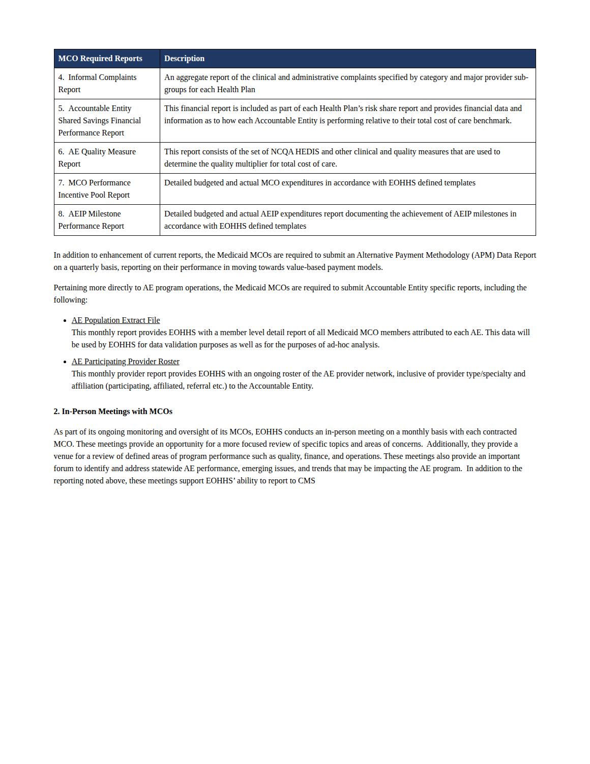| MCO Required Reports | Description |
| --- | --- |
| 4. Informal Complaints Report | An aggregate report of the clinical and administrative complaints specified by category and major provider sub-groups for each Health Plan |
| 5. Accountable Entity Shared Savings Financial Performance Report | This financial report is included as part of each Health Plan’s risk share report and provides financial data and information as to how each Accountable Entity is performing relative to their total cost of care benchmark. |
| 6. AE Quality Measure Report | This report consists of the set of NCQA HEDIS and other clinical and quality measures that are used to determine the quality multiplier for total cost of care. |
| 7. MCO Performance Incentive Pool Report | Detailed budgeted and actual MCO expenditures in accordance with EOHHS defined templates |
| 8. AEIP Milestone Performance Report | Detailed budgeted and actual AEIP expenditures report documenting the achievement of AEIP milestones in accordance with EOHHS defined templates |
In addition to enhancement of current reports, the Medicaid MCOs are required to submit an Alternative Payment Methodology (APM) Data Report on a quarterly basis, reporting on their performance in moving towards value-based payment models.
Pertaining more directly to AE program operations, the Medicaid MCOs are required to submit Accountable Entity specific reports, including the following:
AE Population Extract File
This monthly report provides EOHHS with a member level detail report of all Medicaid MCO members attributed to each AE. This data will be used by EOHHS for data validation purposes as well as for the purposes of ad-hoc analysis.
AE Participating Provider Roster
This monthly provider report provides EOHHS with an ongoing roster of the AE provider network, inclusive of provider type/specialty and affiliation (participating, affiliated, referral etc.) to the Accountable Entity.
2. In-Person Meetings with MCOs
As part of its ongoing monitoring and oversight of its MCOs, EOHHS conducts an in-person meeting on a monthly basis with each contracted MCO. These meetings provide an opportunity for a more focused review of specific topics and areas of concerns. Additionally, they provide a venue for a review of defined areas of program performance such as quality, finance, and operations. These meetings also provide an important forum to identify and address statewide AE performance, emerging issues, and trends that may be impacting the AE program. In addition to the reporting noted above, these meetings support EOHHS’ ability to report to CMS